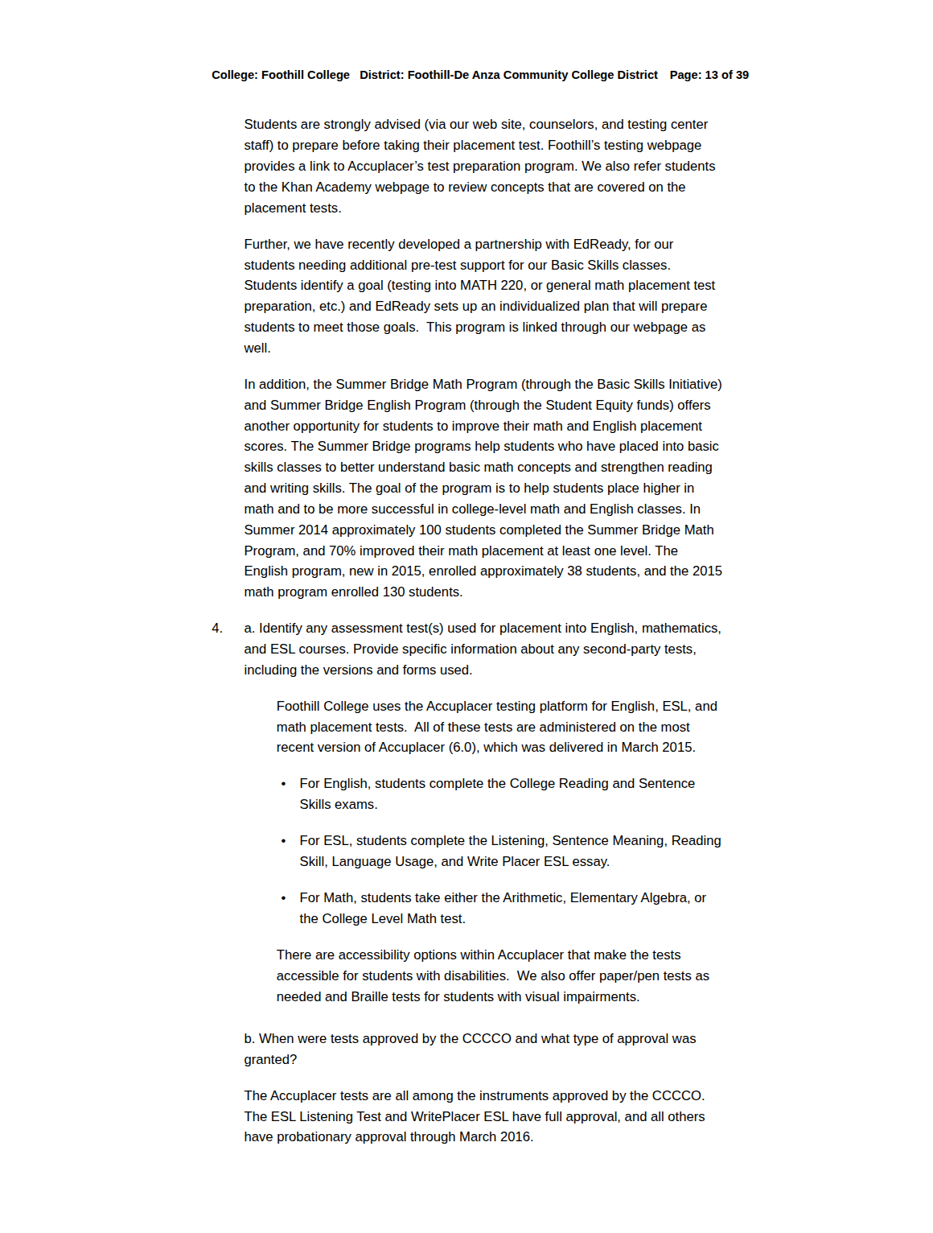College: Foothill College District: Foothill-De Anza Community College District Page: 13 of 39
Students are strongly advised (via our web site, counselors, and testing center staff) to prepare before taking their placement test. Foothill’s testing webpage provides a link to Accuplacer’s test preparation program. We also refer students to the Khan Academy webpage to review concepts that are covered on the placement tests.
Further, we have recently developed a partnership with EdReady, for our students needing additional pre-test support for our Basic Skills classes. Students identify a goal (testing into MATH 220, or general math placement test preparation, etc.) and EdReady sets up an individualized plan that will prepare students to meet those goals. This program is linked through our webpage as well.
In addition, the Summer Bridge Math Program (through the Basic Skills Initiative) and Summer Bridge English Program (through the Student Equity funds) offers another opportunity for students to improve their math and English placement scores. The Summer Bridge programs help students who have placed into basic skills classes to better understand basic math concepts and strengthen reading and writing skills. The goal of the program is to help students place higher in math and to be more successful in college-level math and English classes. In Summer 2014 approximately 100 students completed the Summer Bridge Math Program, and 70% improved their math placement at least one level. The English program, new in 2015, enrolled approximately 38 students, and the 2015 math program enrolled 130 students.
4.
a. Identify any assessment test(s) used for placement into English, mathematics, and ESL courses. Provide specific information about any second-party tests, including the versions and forms used.
Foothill College uses the Accuplacer testing platform for English, ESL, and math placement tests. All of these tests are administered on the most recent version of Accuplacer (6.0), which was delivered in March 2015.
For English, students complete the College Reading and Sentence Skills exams.
For ESL, students complete the Listening, Sentence Meaning, Reading Skill, Language Usage, and Write Placer ESL essay.
For Math, students take either the Arithmetic, Elementary Algebra, or the College Level Math test.
There are accessibility options within Accuplacer that make the tests accessible for students with disabilities. We also offer paper/pen tests as needed and Braille tests for students with visual impairments.
b. When were tests approved by the CCCCO and what type of approval was granted?
The Accuplacer tests are all among the instruments approved by the CCCCO. The ESL Listening Test and WritePlacer ESL have full approval, and all others have probationary approval through March 2016.